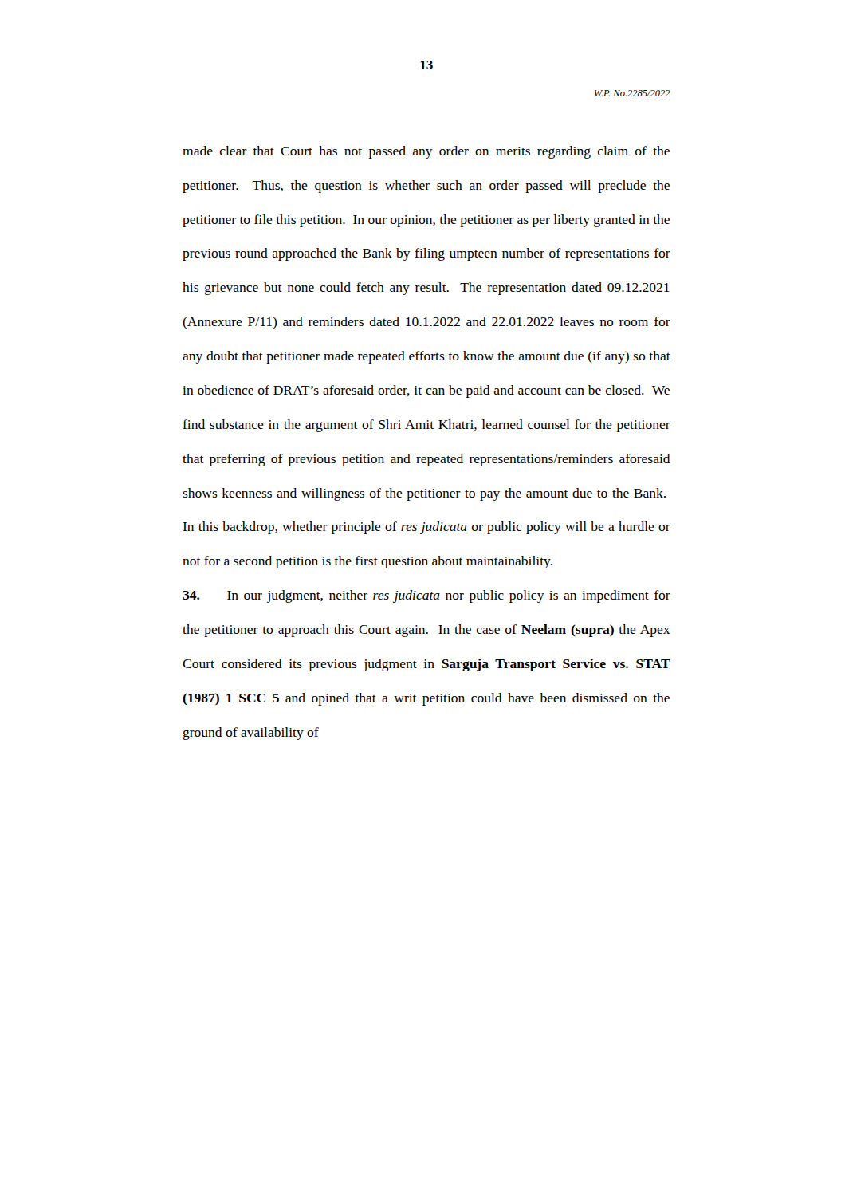13
W.P. No.2285/2022
made clear that Court has not passed any order on merits regarding claim of the petitioner. Thus, the question is whether such an order passed will preclude the petitioner to file this petition. In our opinion, the petitioner as per liberty granted in the previous round approached the Bank by filing umpteen number of representations for his grievance but none could fetch any result. The representation dated 09.12.2021 (Annexure P/11) and reminders dated 10.1.2022 and 22.01.2022 leaves no room for any doubt that petitioner made repeated efforts to know the amount due (if any) so that in obedience of DRAT’s aforesaid order, it can be paid and account can be closed. We find substance in the argument of Shri Amit Khatri, learned counsel for the petitioner that preferring of previous petition and repeated representations/reminders aforesaid shows keenness and willingness of the petitioner to pay the amount due to the Bank. In this backdrop, whether principle of res judicata or public policy will be a hurdle or not for a second petition is the first question about maintainability.
34. In our judgment, neither res judicata nor public policy is an impediment for the petitioner to approach this Court again. In the case of Neelam (supra) the Apex Court considered its previous judgment in Sarguja Transport Service vs. STAT (1987) 1 SCC 5 and opined that a writ petition could have been dismissed on the ground of availability of